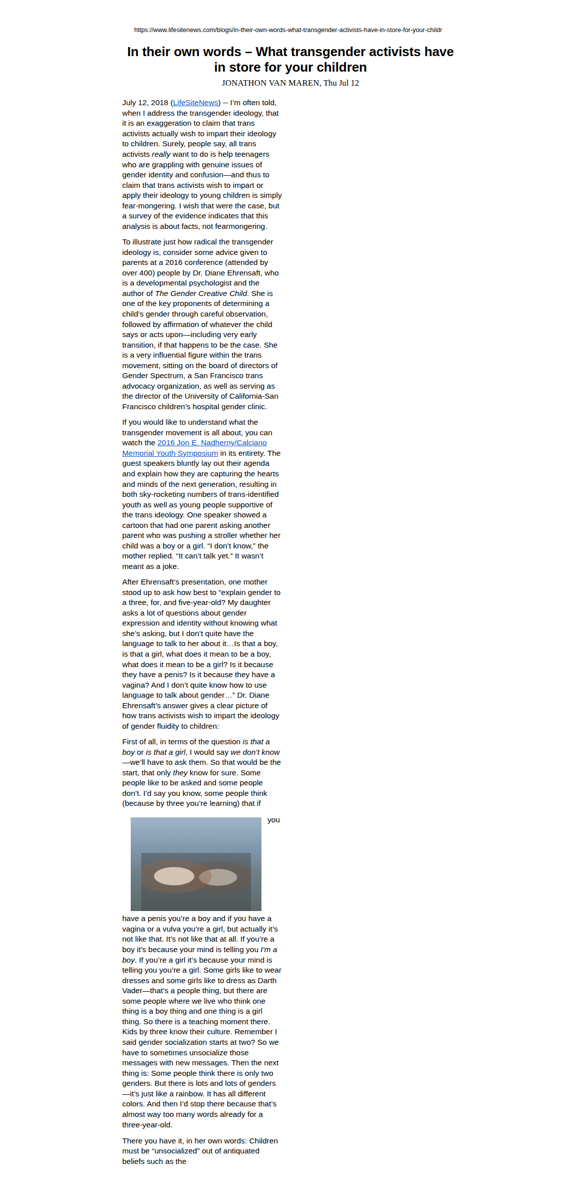https://www.lifesitenews.com/blogs/in-their-own-words-what-transgender-activists-have-in-store-for-your-childr
In their own words – What transgender activists have in store for your children
Jonathon Van Maren, Thu Jul 12
July 12, 2018 (LifeSiteNews) -- I’m often told, when I address the transgender ideology, that it is an exaggeration to claim that trans activists actually wish to impart their ideology to children. Surely, people say, all trans activists really want to do is help teenagers who are grappling with genuine issues of gender identity and confusion—and thus to claim that trans activists wish to impart or apply their ideology to young children is simply fear-mongering. I wish that were the case, but a survey of the evidence indicates that this analysis is about facts, not fearmongering.
To illustrate just how radical the transgender ideology is, consider some advice given to parents at a 2016 conference (attended by over 400) people by Dr. Diane Ehrensaft, who is a developmental psychologist and the author of The Gender Creative Child. She is one of the key proponents of determining a child’s gender through careful observation, followed by affirmation of whatever the child says or acts upon—including very early transition, if that happens to be the case. She is a very influential figure within the trans movement, sitting on the board of directors of Gender Spectrum, a San Francisco trans advocacy organization, as well as serving as the director of the University of California-San Francisco children’s hospital gender clinic.
If you would like to understand what the transgender movement is all about, you can watch the 2016 Jon E. Nadherny/Calciano Memorial Youth Symposium in its entirety. The guest speakers bluntly lay out their agenda and explain how they are capturing the hearts and minds of the next generation, resulting in both sky-rocketing numbers of trans-identified youth as well as young people supportive of the trans ideology. One speaker showed a cartoon that had one parent asking another parent who was pushing a stroller whether her child was a boy or a girl. “I don’t know,” the mother replied. “It can’t talk yet.” It wasn’t meant as a joke.
After Ehrensaft’s presentation, one mother stood up to ask how best to “explain gender to a three, for, and five-year-old? My daughter asks a lot of questions about gender expression and identity without knowing what she’s asking, but I don’t quite have the language to talk to her about it…Is that a boy, is that a girl, what does it mean to be a boy, what does it mean to be a girl? Is it because they have a penis? Is it because they have a vagina? And I don’t quite know how to use language to talk about gender…” Dr. Diane Ehrensaft’s answer gives a clear picture of how trans activists wish to impart the ideology of gender fluidity to children:
First of all, in terms of the question is that a boy or is that a girl, I would say we don’t know—we’ll have to ask them. So that would be the start, that only they know for sure. Some people like to be asked and some people don’t. I’d say you know, some people think (because by three you’re learning) that if
you have a penis you’re a boy and if you have a vagina or a vulva you’re a girl, but actually it’s not like that. It’s not like that at all. If you’re a boy it’s because your mind is telling you I'm a boy. If you’re a girl it’s because your mind is telling you you’re a girl. Some girls like to wear dresses and some girls like to dress as Darth Vader—that’s a people thing, but there are some people where we live who think one thing is a boy thing and one thing is a girl thing. So there is a teaching moment there. Kids by three know their culture. Remember I said gender socialization starts at two? So we have to sometimes unsocialize those messages with new messages. Then the next thing is: Some people think there is only two genders. But there is lots and lots of genders—it’s just like a rainbow. It has all different colors. And then I’d stop there because that’s almost way too many words already for a three-year-old.
There you have it, in her own words: Children must be “unsocialized” out of antiquated beliefs such as the